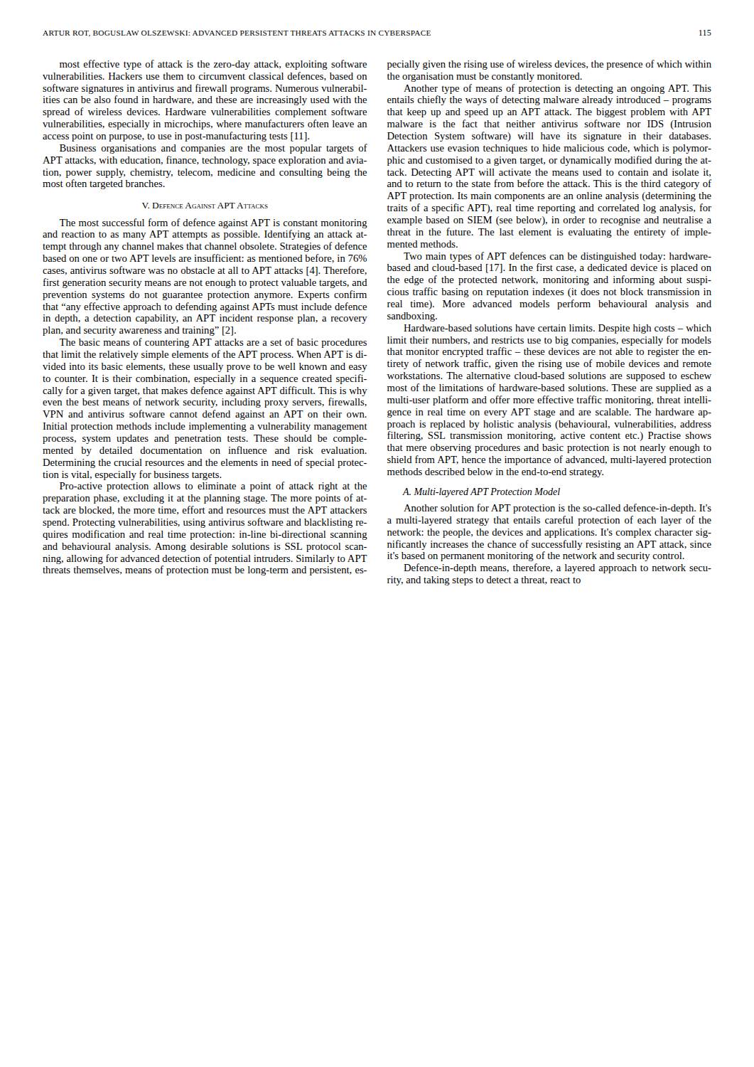Artur Rot, Boguslaw Olszewski: Advanced Persistent Threats Attacks in Cyberspace 115
most effective type of attack is the zero-day attack, exploiting software vulnerabilities. Hackers use them to circumvent classical defences, based on software signatures in antivirus and firewall programs. Numerous vulnerabilities can be also found in hardware, and these are increasingly used with the spread of wireless devices. Hardware vulnerabilities complement software vulnerabilities, especially in microchips, where manufacturers often leave an access point on purpose, to use in post-manufacturing tests [11].
Business organisations and companies are the most popular targets of APT attacks, with education, finance, technology, space exploration and aviation, power supply, chemistry, telecom, medicine and consulting being the most often targeted branches.
V. Defence Against APT Attacks
The most successful form of defence against APT is constant monitoring and reaction to as many APT attempts as possible. Identifying an attack attempt through any channel makes that channel obsolete. Strategies of defence based on one or two APT levels are insufficient: as mentioned before, in 76% cases, antivirus software was no obstacle at all to APT attacks [4]. Therefore, first generation security means are not enough to protect valuable targets, and prevention systems do not guarantee protection anymore. Experts confirm that “any effective approach to defending against APTs must include defence in depth, a detection capability, an APT incident response plan, a recovery plan, and security awareness and training” [2].
The basic means of countering APT attacks are a set of basic procedures that limit the relatively simple elements of the APT process. When APT is divided into its basic elements, these usually prove to be well known and easy to counter. It is their combination, especially in a sequence created specifically for a given target, that makes defence against APT difficult. This is why even the best means of network security, including proxy servers, firewalls, VPN and antivirus software cannot defend against an APT on their own. Initial protection methods include implementing a vulnerability management process, system updates and penetration tests. These should be complemented by detailed documentation on influence and risk evaluation. Determining the crucial resources and the elements in need of special protection is vital, especially for business targets.
Pro-active protection allows to eliminate a point of attack right at the preparation phase, excluding it at the planning stage. The more points of attack are blocked, the more time, effort and resources must the APT attackers spend. Protecting vulnerabilities, using antivirus software and blacklisting requires modification and real time protection: in-line bi-directional scanning and behavioural analysis. Among desirable solutions is SSL protocol scanning, allowing for advanced detection of potential intruders. Similarly to APT threats themselves, means of protection must be long-term and persistent, especially given the rising use of wireless devices, the presence of which within the organisation must be constantly monitored.
Another type of means of protection is detecting an ongoing APT. This entails chiefly the ways of detecting malware already introduced – programs that keep up and speed up an APT attack. The biggest problem with APT malware is the fact that neither antivirus software nor IDS (Intrusion Detection System software) will have its signature in their databases. Attackers use evasion techniques to hide malicious code, which is polymorphic and customised to a given target, or dynamically modified during the attack. Detecting APT will activate the means used to contain and isolate it, and to return to the state from before the attack. This is the third category of APT protection. Its main components are an online analysis (determining the traits of a specific APT), real time reporting and correlated log analysis, for example based on SIEM (see below), in order to recognise and neutralise a threat in the future. The last element is evaluating the entirety of implemented methods.
Two main types of APT defences can be distinguished today: hardware-based and cloud-based [17]. In the first case, a dedicated device is placed on the edge of the protected network, monitoring and informing about suspicious traffic basing on reputation indexes (it does not block transmission in real time). More advanced models perform behavioural analysis and sandboxing.
Hardware-based solutions have certain limits. Despite high costs – which limit their numbers, and restricts use to big companies, especially for models that monitor encrypted traffic – these devices are not able to register the entirety of network traffic, given the rising use of mobile devices and remote workstations. The alternative cloud-based solutions are supposed to eschew most of the limitations of hardware-based solutions. These are supplied as a multi-user platform and offer more effective traffic monitoring, threat intelligence in real time on every APT stage and are scalable. The hardware approach is replaced by holistic analysis (behavioural, vulnerabilities, address filtering, SSL transmission monitoring, active content etc.) Practise shows that mere observing procedures and basic protection is not nearly enough to shield from APT, hence the importance of advanced, multi-layered protection methods described below in the end-to-end strategy.
A. Multi-layered APT Protection Model
Another solution for APT protection is the so-called defence-in-depth. It's a multi-layered strategy that entails careful protection of each layer of the network: the people, the devices and applications. It's complex character significantly increases the chance of successfully resisting an APT attack, since it's based on permanent monitoring of the network and security control.
Defence-in-depth means, therefore, a layered approach to network security, and taking steps to detect a threat, react to